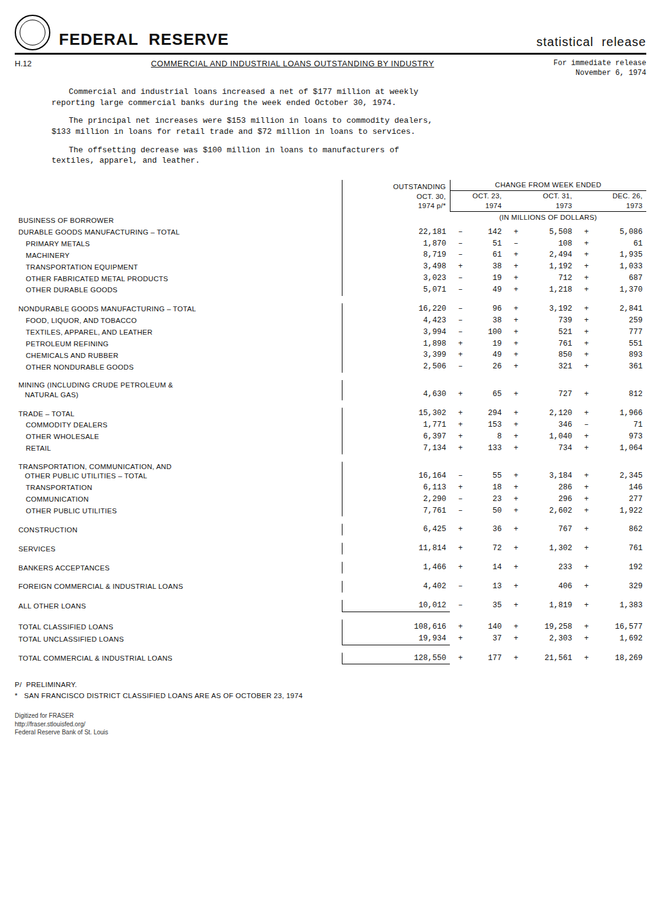FEDERAL RESERVE
statistical release
H.12
COMMERCIAL AND INDUSTRIAL LOANS OUTSTANDING BY INDUSTRY
For immediate release
November 6, 1974
Commercial and industrial loans increased a net of $177 million at weekly reporting large commercial banks during the week ended October 30, 1974.
The principal net increases were $153 million in loans to commodity dealers, $133 million in loans for retail trade and $72 million in loans to services.
The offsetting decrease was $100 million in loans to manufacturers of textiles, apparel, and leather.
| | OUTSTANDING OCT. 30, 1974 p/* | CHANGE FROM WEEK ENDED |
| --- | --- | --- |
| OCT. 23, 1974 | OCT. 31, 1973 | DEC. 26, 1973 |
| BUSINESS OF BORROWER | | (IN MILLIONS OF DOLLARS) |
| DURABLE GOODS MANUFACTURING – TOTAL | 22,181 | – | 142 | + | 5,508 | + | 5,086 |
| PRIMARY METALS | 1,870 | – | 51 | – | 108 | + | 61 |
| MACHINERY | 8,719 | – | 61 | + | 2,494 | + | 1,935 |
| TRANSPORTATION EQUIPMENT | 3,498 | + | 38 | + | 1,192 | + | 1,033 |
| OTHER FABRICATED METAL PRODUCTS | 3,023 | – | 19 | + | 712 | + | 687 |
| OTHER DURABLE GOODS | 5,071 | – | 49 | + | 1,218 | + | 1,370 |
| NONDURABLE GOODS MANUFACTURING – TOTAL | 16,220 | – | 96 | + | 3,192 | + | 2,841 |
| FOOD, LIQUOR, AND TOBACCO | 4,423 | – | 38 | + | 739 | + | 259 |
| TEXTILES, APPAREL, AND LEATHER | 3,994 | – | 100 | + | 521 | + | 777 |
| PETROLEUM REFINING | 1,898 | + | 19 | + | 761 | + | 551 |
| CHEMICALS AND RUBBER | 3,399 | + | 49 | + | 850 | + | 893 |
| OTHER NONDURABLE GOODS | 2,506 | – | 26 | + | 321 | + | 361 |
| MINING (INCLUDING CRUDE PETROLEUM & NATURAL GAS) | 4,630 | + | 65 | + | 727 | + | 812 |
| TRADE – TOTAL | 15,302 | + | 294 | + | 2,120 | + | 1,966 |
| COMMODITY DEALERS | 1,771 | + | 153 | + | 346 | – | 71 |
| OTHER WHOLESALE | 6,397 | + | 8 | + | 1,040 | + | 973 |
| RETAIL | 7,134 | + | 133 | + | 734 | + | 1,064 |
| TRANSPORTATION, COMMUNICATION, AND OTHER PUBLIC UTILITIES – TOTAL | 16,164 | – | 55 | + | 3,184 | + | 2,345 |
| TRANSPORTATION | 6,113 | + | 18 | + | 286 | + | 146 |
| COMMUNICATION | 2,290 | – | 23 | + | 296 | + | 277 |
| OTHER PUBLIC UTILITIES | 7,761 | – | 50 | + | 2,602 | + | 1,922 |
| CONSTRUCTION | 6,425 | + | 36 | + | 767 | + | 862 |
| SERVICES | 11,814 | + | 72 | + | 1,302 | + | 761 |
| BANKERS ACCEPTANCES | 1,466 | + | 14 | + | 233 | + | 192 |
| FOREIGN COMMERCIAL & INDUSTRIAL LOANS | 4,402 | – | 13 | + | 406 | + | 329 |
| ALL OTHER LOANS | 10,012 | – | 35 | + | 1,819 | + | 1,383 |
| TOTAL CLASSIFIED LOANS | 108,616 | + | 140 | + | 19,258 | + | 16,577 |
| TOTAL UNCLASSIFIED LOANS | 19,934 | + | 37 | + | 2,303 | + | 1,692 |
| TOTAL COMMERCIAL & INDUSTRIAL LOANS | 128,550 | + | 177 | + | 21,561 | + | 18,269 |
P/ PRELIMINARY.
* SAN FRANCISCO DISTRICT CLASSIFIED LOANS ARE AS OF OCTOBER 23, 1974
Digitized for FRASER
http://fraser.stlouisfed.org/
Federal Reserve Bank of St. Louis